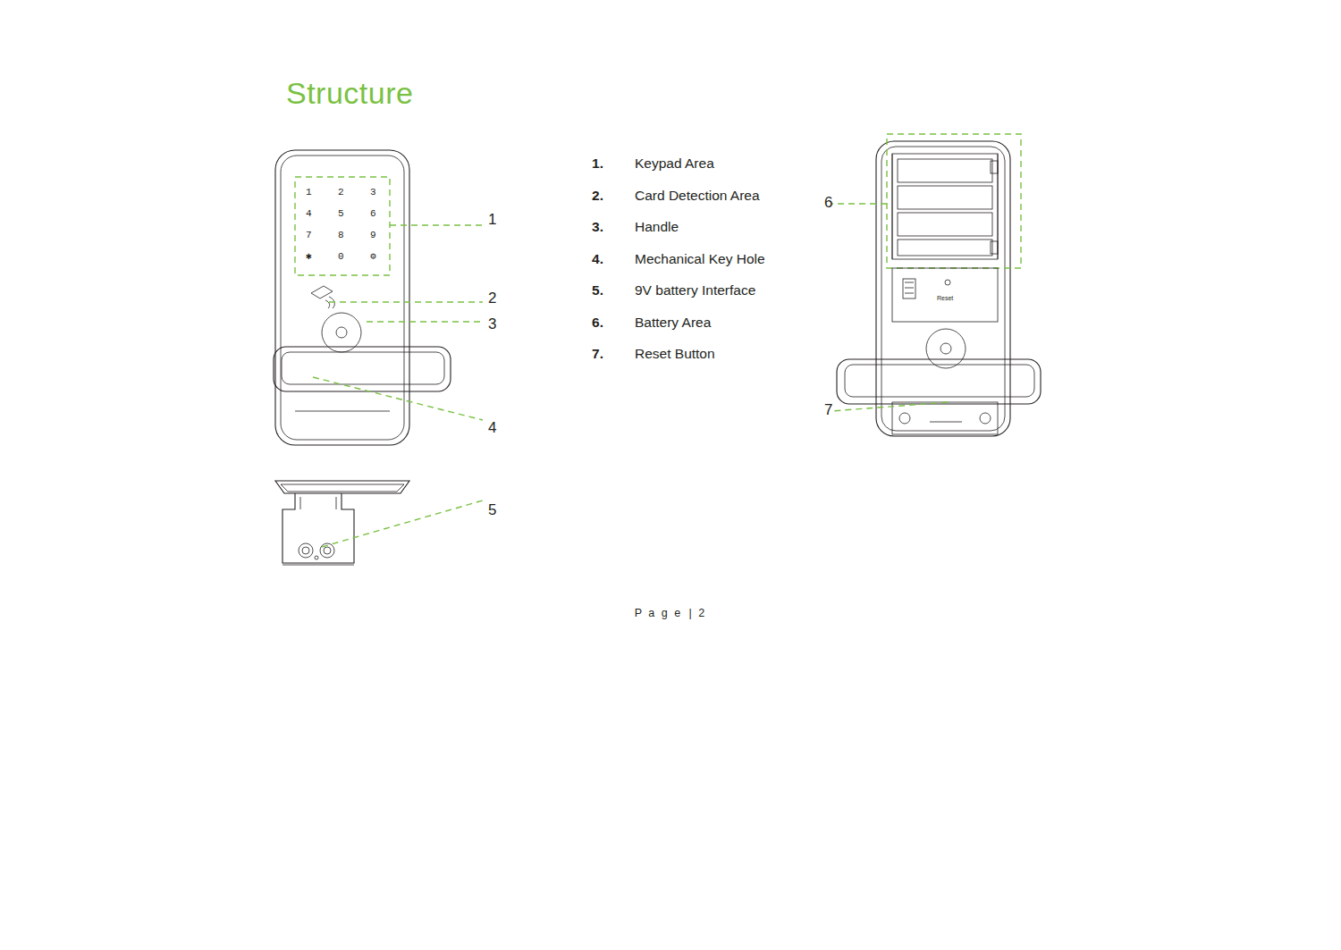Structure
1 2 3 4 5 6 7 8 9 ✱ 0 ⚙ Reset
Keypad Area
Card Detection Area
Handle
Mechanical Key Hole
9V battery Interface
Battery Area
Reset Button
1 2 3 4 5 6 7
P a g e | 2